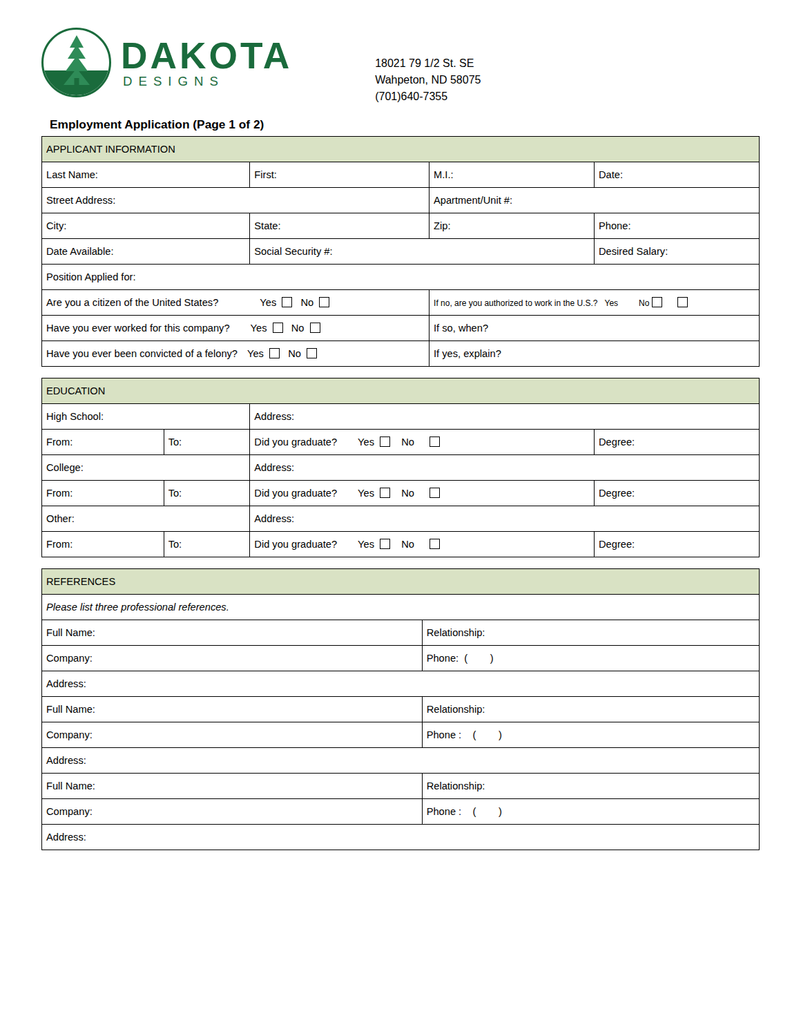DAKOTA
DESIGNS
18021 79 1/2 St. SE
Wahpeton, ND 58075
(701)640-7355
Employment Application (Page 1 of 2)
| APPLICANT INFORMATION |
| --- |
| Last Name: | First: | M.I.: | Date: |
| Street Address: | Apartment/Unit #: |
| City: | State: | Zip: | Phone: |
| Date Available: | Social Security #: | Desired Salary: |
| Position Applied for: |
| Are you a citizen of the United States? Yes No | If no, are you authorized to work in the U.S.? Yes No |
| Have you ever worked for this company? Yes No | If so, when? |
| Have you ever been convicted of a felony? Yes No | If yes, explain? |
| EDUCATION |
| --- |
| High School: | Address: |
| From: | To: | Did you graduate? Yes No | Degree: |
| College: | Address: |
| From: | To: | Did you graduate? Yes No | Degree: |
| Other: | Address: |
| From: | To: | Did you graduate? Yes No | Degree: |
| REFERENCES |
| --- |
| Please list three professional references. |
| Full Name: | Relationship: |
| Company: | Phone: ( ) |
| Address: |
| Full Name: | Relationship: |
| Company: | Phone : ( ) |
| Address: |
| Full Name: | Relationship: |
| Company: | Phone : ( ) |
| Address: |